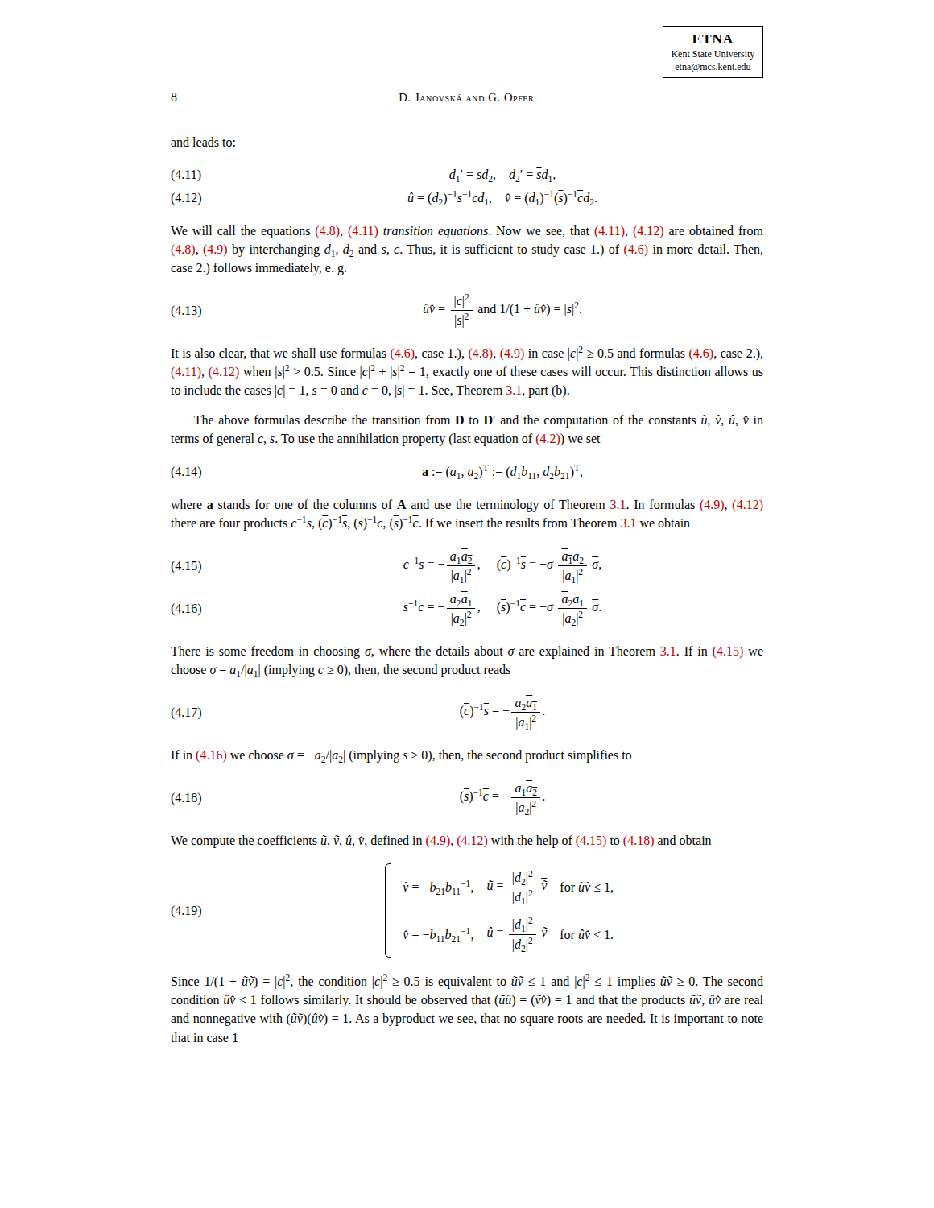ETNA
Kent State University
etna@mcs.kent.edu
8
D. Janovská and G. Opfer
and leads to:
(4.11)
d1′ = sd2, d2′ = sd1,
(4.12)
û = (d2)−1s−1cd1, v̂ = (d1)−1(s)−1cd2.
We will call the equations (4.8), (4.11) transition equations. Now we see, that (4.11), (4.12) are obtained from (4.8), (4.9) by interchanging d1, d2 and s, c. Thus, it is sufficient to study case 1.) of (4.6) in more detail. Then, case 2.) follows immediately, e. g.
(4.13)
ûv̂ = |c|2|s|2 and 1/(1 + ûv̂) = |s|2.
It is also clear, that we shall use formulas (4.6), case 1.), (4.8), (4.9) in case |c|2 ≥ 0.5 and formulas (4.6), case 2.), (4.11), (4.12) when |s|2 > 0.5. Since |c|2 + |s|2 = 1, exactly one of these cases will occur. This distinction allows us to include the cases |c| = 1, s = 0 and c = 0, |s| = 1. See, Theorem 3.1, part (b).
The above formulas describe the transition from D to D′ and the computation of the constants ũ, ṽ, û, v̂ in terms of general c, s. To use the annihilation property (last equation of (4.2)) we set
(4.14)
a := (a1, a2)T := (d1b11, d2b21)T,
where a stands for one of the columns of A and use the terminology of Theorem 3.1. In formulas (4.9), (4.12) there are four products c−1s, (c)−1s, (s)−1c, (s)−1c. If we insert the results from Theorem 3.1 we obtain
(4.15)
c−1s = −a1a2|a1|2, (c)−1s = −σ a1 a2|a1|2 σ,
(4.16)
s−1c = −a2a1|a2|2, (s)−1c = −σ a2 a1|a2|2 σ.
There is some freedom in choosing σ, where the details about σ are explained in Theorem 3.1. If in (4.15) we choose σ = a1/|a1| (implying c ≥ 0), then, the second product reads
(4.17)
(c)−1s = −a2a1|a1|2.
If in (4.16) we choose σ = −a2/|a2| (implying s ≥ 0), then, the second product simplifies to
(4.18)
(s)−1c = −a1a2|a2|2.
We compute the coefficients ũ, ṽ, û, v̂, defined in (4.9), (4.12) with the help of (4.15) to (4.18) and obtain
(4.19)
| ṽ = − b 21 b 11 −1 , | ũ = / d 2 / 2 / d 1 / 2 ṽ | for ũṽ ≤ 1, |
| v̂ = − b 11 b 21 −1 , | û = / d 1 / 2 / d 2 / 2 ṽ | for ûv̂ < 1. |
Since 1/(1 + ũṽ) = |c|2, the condition |c|2 ≥ 0.5 is equivalent to ũṽ ≤ 1 and |c|2 ≤ 1 implies ũṽ ≥ 0. The second condition ûv̂ < 1 follows similarly. It should be observed that (ũû) = (ṽv̂) = 1 and that the products ũṽ, ûv̂ are real and nonnegative with (ũṽ)(ûv̂) = 1. As a byproduct we see, that no square roots are needed. It is important to note that in case 1